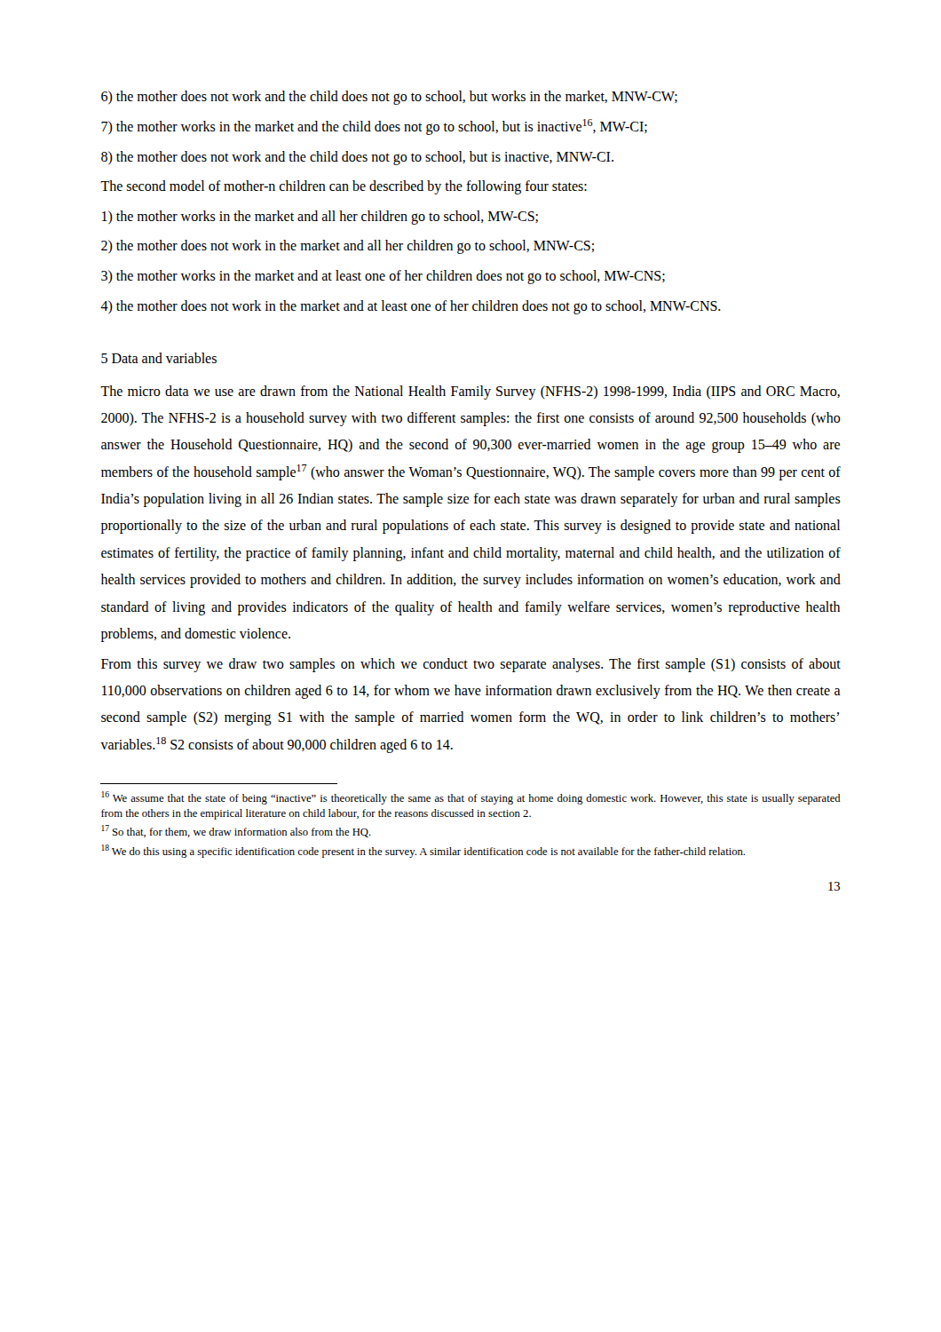6) the mother does not work and the child does not go to school, but works in the market, MNW-CW;
7) the mother works in the market and the child does not go to school, but is inactive16, MW-CI;
8) the mother does not work and the child does not go to school, but is inactive, MNW-CI.
The second model of mother-n children can be described by the following four states:
1) the mother works in the market and all her children go to school, MW-CS;
2) the mother does not work in the market and all her children go to school, MNW-CS;
3) the mother works in the market and at least one of her children does not go to school, MW-CNS;
4) the mother does not work in the market and at least one of her children does not go to school, MNW-CNS.
5 Data and variables
The micro data we use are drawn from the National Health Family Survey (NFHS-2) 1998-1999, India (IIPS and ORC Macro, 2000). The NFHS-2 is a household survey with two different samples: the first one consists of around 92,500 households (who answer the Household Questionnaire, HQ) and the second of 90,300 ever-married women in the age group 15–49 who are members of the household sample17 (who answer the Woman’s Questionnaire, WQ). The sample covers more than 99 per cent of India’s population living in all 26 Indian states. The sample size for each state was drawn separately for urban and rural samples proportionally to the size of the urban and rural populations of each state. This survey is designed to provide state and national estimates of fertility, the practice of family planning, infant and child mortality, maternal and child health, and the utilization of health services provided to mothers and children. In addition, the survey includes information on women’s education, work and standard of living and provides indicators of the quality of health and family welfare services, women’s reproductive health problems, and domestic violence.
From this survey we draw two samples on which we conduct two separate analyses. The first sample (S1) consists of about 110,000 observations on children aged 6 to 14, for whom we have information drawn exclusively from the HQ. We then create a second sample (S2) merging S1 with the sample of married women form the WQ, in order to link children’s to mothers’ variables.18 S2 consists of about 90,000 children aged 6 to 14.
16 We assume that the state of being “inactive” is theoretically the same as that of staying at home doing domestic work. However, this state is usually separated from the others in the empirical literature on child labour, for the reasons discussed in section 2.
17 So that, for them, we draw information also from the HQ.
18 We do this using a specific identification code present in the survey. A similar identification code is not available for the father-child relation.
13